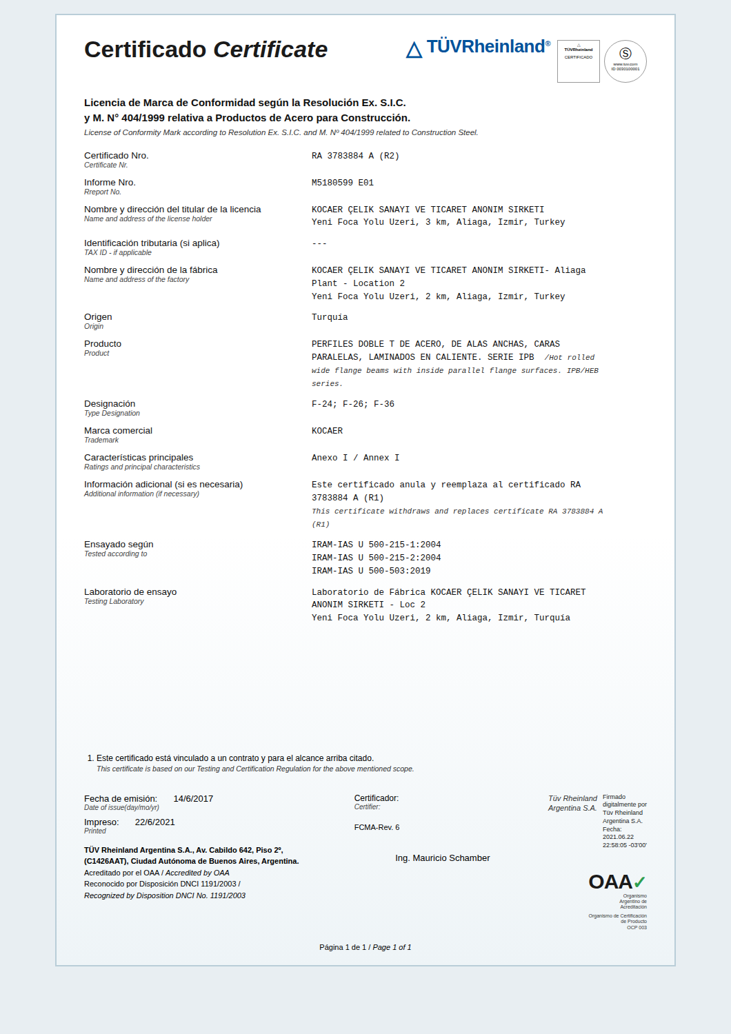Certificado Certificate
△ TÜVRheinland®
△
TÜVRheinland
CERTIFICADO
Ⓢ
www.tuv.com
ID 0030100001
Licencia de Marca de Conformidad según la Resolución Ex. S.I.C.
y M. N° 404/1999 relativa a Productos de Acero para Construcción.
License of Conformity Mark according to Resolution Ex. S.I.C. and M. Nº 404/1999 related to Construction Steel.
| Certificado Nro. Certificate Nr. | RA 3783884 A (R2) |
| Informe Nro. Rreport No. | M5180599 E01 |
| Nombre y dirección del titular de la licencia Name and address of the license holder | KOCAER ÇELIK SANAYI VE TICARET ANONIM SIRKETI Yeni Foca Yolu Uzeri, 3 km, Aliaga, Izmir, Turkey |
| Identificación tributaria (si aplica) TAX ID - if applicable | --- |
| Nombre y dirección de la fábrica Name and address of the factory | KOCAER ÇELIK SANAYI VE TICARET ANONIM SIRKETI- Aliaga Plant - Location 2 Yeni Foca Yolu Uzeri, 2 km, Aliaga, Izmir, Turkey |
| Origen Origin | Turquía |
| Producto Product | PERFILES DOBLE T DE ACERO, DE ALAS ANCHAS, CARAS PARALELAS, LAMINADOS EN CALIENTE. SERIE IPB /Hot rolled wide flange beams with inside parallel flange surfaces. IPB/HEB series. |
| Designación Type Designation | F-24; F-26; F-36 |
| Marca comercial Trademark | KOCAER |
| Características principales Ratings and principal characteristics | Anexo I / Annex I |
| Información adicional (si es necesaria) Additional information (if necessary) | Este certificado anula y reemplaza al certificado RA 3783884 A (R1) This certificate withdraws and replaces certificate RA 3783884 A (R1) |
| Ensayado según Tested according to | IRAM-IAS U 500-215-1:2004 IRAM-IAS U 500-215-2:2004 IRAM-IAS U 500-503:2019 |
| Laboratorio de ensayo Testing Laboratory | Laboratorio de Fábrica KOCAER ÇELIK SANAYI VE TICARET ANONIM SIRKETI - Loc 2 Yeni Foca Yolu Uzeri, 2 km, Aliaga, Izmir, Turquía |
Este certificado está vinculado a un contrato y para el alcance arriba citado. This certificate is based on our Testing and Certification Regulation for the above mentioned scope.
Fecha de emisión: 14/6/2017 Date of issue(day/mo/yr)
Impreso: 22/6/2021 Printed
TÜV Rheinland Argentina S.A., Av. Cabildo 642, Piso 2º,
(C1426AAT), Ciudad Autónoma de Buenos Aires, Argentina.
Acreditado por el OAA / Accredited by OAA
Reconocido por Disposición DNCI 1191/2003 /
Recognized by Disposition DNCI No. 1191/2003
Certificador: Certifier:
FCMA-Rev. 6
Tüv Rheinland
Argentina S.A.
Firmado
digitalmente por
Tüv Rheinland
Argentina S.A.
Fecha:
2021.06.22
22:58:05 -03'00'
Ing. Mauricio Schamber
OAA✓
Organismo
Argentino de
Acreditación
Organismo de Certificación
de Producto
OCP 003
Página 1 de 1 / Page 1 of 1